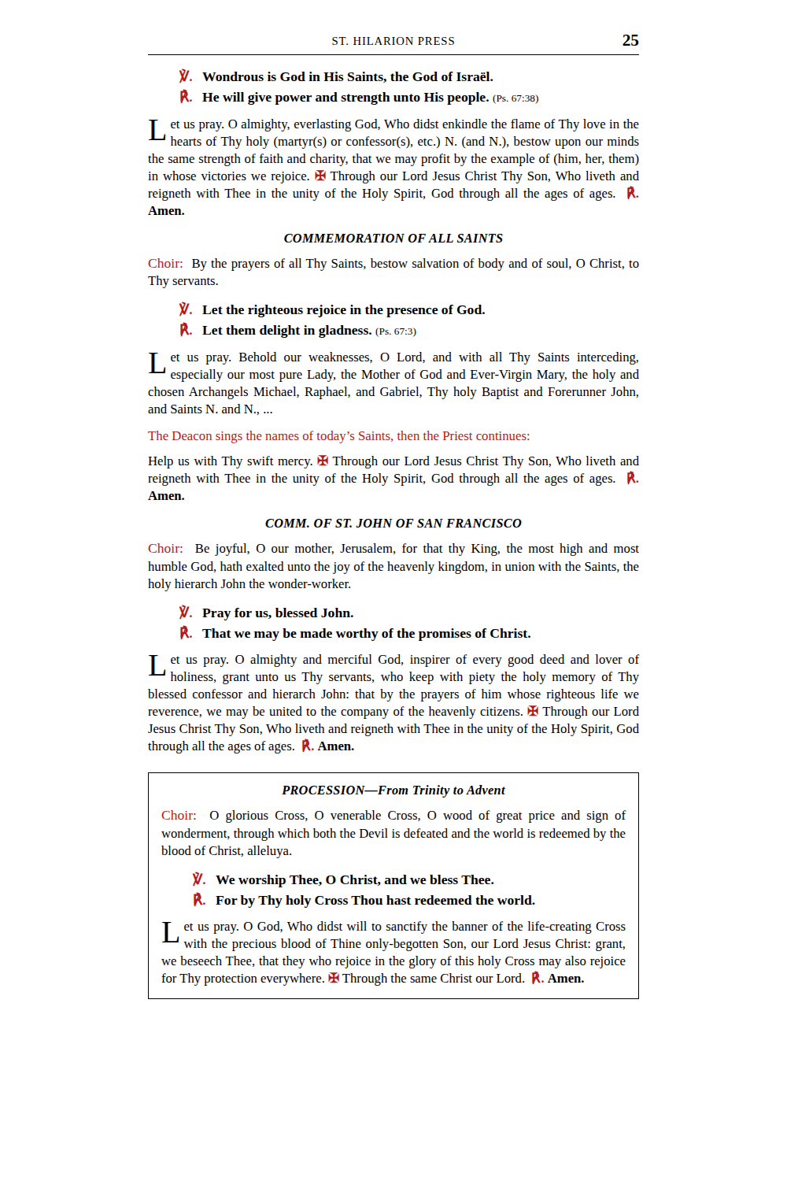25 ST. HILARION PRESS
℣. Wondrous is God in His Saints, the God of Israël.
℟. He will give power and strength unto His people. (Ps. 67:38)
Let us pray. O almighty, everlasting God, Who didst enkindle the flame of Thy love in the hearts of Thy holy (martyr(s) or confessor(s), etc.) N. (and N.), bestow upon our minds the same strength of faith and charity, that we may profit by the example of (him, her, them) in whose victories we rejoice. ✠ Through our Lord Jesus Christ Thy Son, Who liveth and reigneth with Thee in the unity of the Holy Spirit, God through all the ages of ages. ℟. Amen.
COMMEMORATION OF ALL SAINTS
Choir: By the prayers of all Thy Saints, bestow salvation of body and of soul, O Christ, to Thy servants.
℣. Let the righteous rejoice in the presence of God.
℟. Let them delight in gladness. (Ps. 67:3)
Let us pray. Behold our weaknesses, O Lord, and with all Thy Saints interceding, especially our most pure Lady, the Mother of God and Ever-Virgin Mary, the holy and chosen Archangels Michael, Raphael, and Gabriel, Thy holy Baptist and Forerunner John, and Saints N. and N., ...
The Deacon sings the names of today’s Saints, then the Priest continues:
Help us with Thy swift mercy. ✠ Through our Lord Jesus Christ Thy Son, Who liveth and reigneth with Thee in the unity of the Holy Spirit, God through all the ages of ages. ℟. Amen.
COMM. OF ST. JOHN OF SAN FRANCISCO
Choir: Be joyful, O our mother, Jerusalem, for that thy King, the most high and most humble God, hath exalted unto the joy of the heavenly kingdom, in union with the Saints, the holy hierarch John the wonder-worker.
℣. Pray for us, blessed John.
℟. That we may be made worthy of the promises of Christ.
Let us pray. O almighty and merciful God, inspirer of every good deed and lover of holiness, grant unto us Thy servants, who keep with piety the holy memory of Thy blessed confessor and hierarch John: that by the prayers of him whose righteous life we reverence, we may be united to the company of the heavenly citizens. ✠ Through our Lord Jesus Christ Thy Son, Who liveth and reigneth with Thee in the unity of the Holy Spirit, God through all the ages of ages. ℟. Amen.
PROCESSION—From Trinity to Advent
Choir: O glorious Cross, O venerable Cross, O wood of great price and sign of wonderment, through which both the Devil is defeated and the world is redeemed by the blood of Christ, alleluya.
℣. We worship Thee, O Christ, and we bless Thee.
℟. For by Thy holy Cross Thou hast redeemed the world.
Let us pray. O God, Who didst will to sanctify the banner of the life-creating Cross with the precious blood of Thine only-begotten Son, our Lord Jesus Christ: grant, we beseech Thee, that they who rejoice in the glory of this holy Cross may also rejoice for Thy protection everywhere. ✠ Through the same Christ our Lord. ℟. Amen.